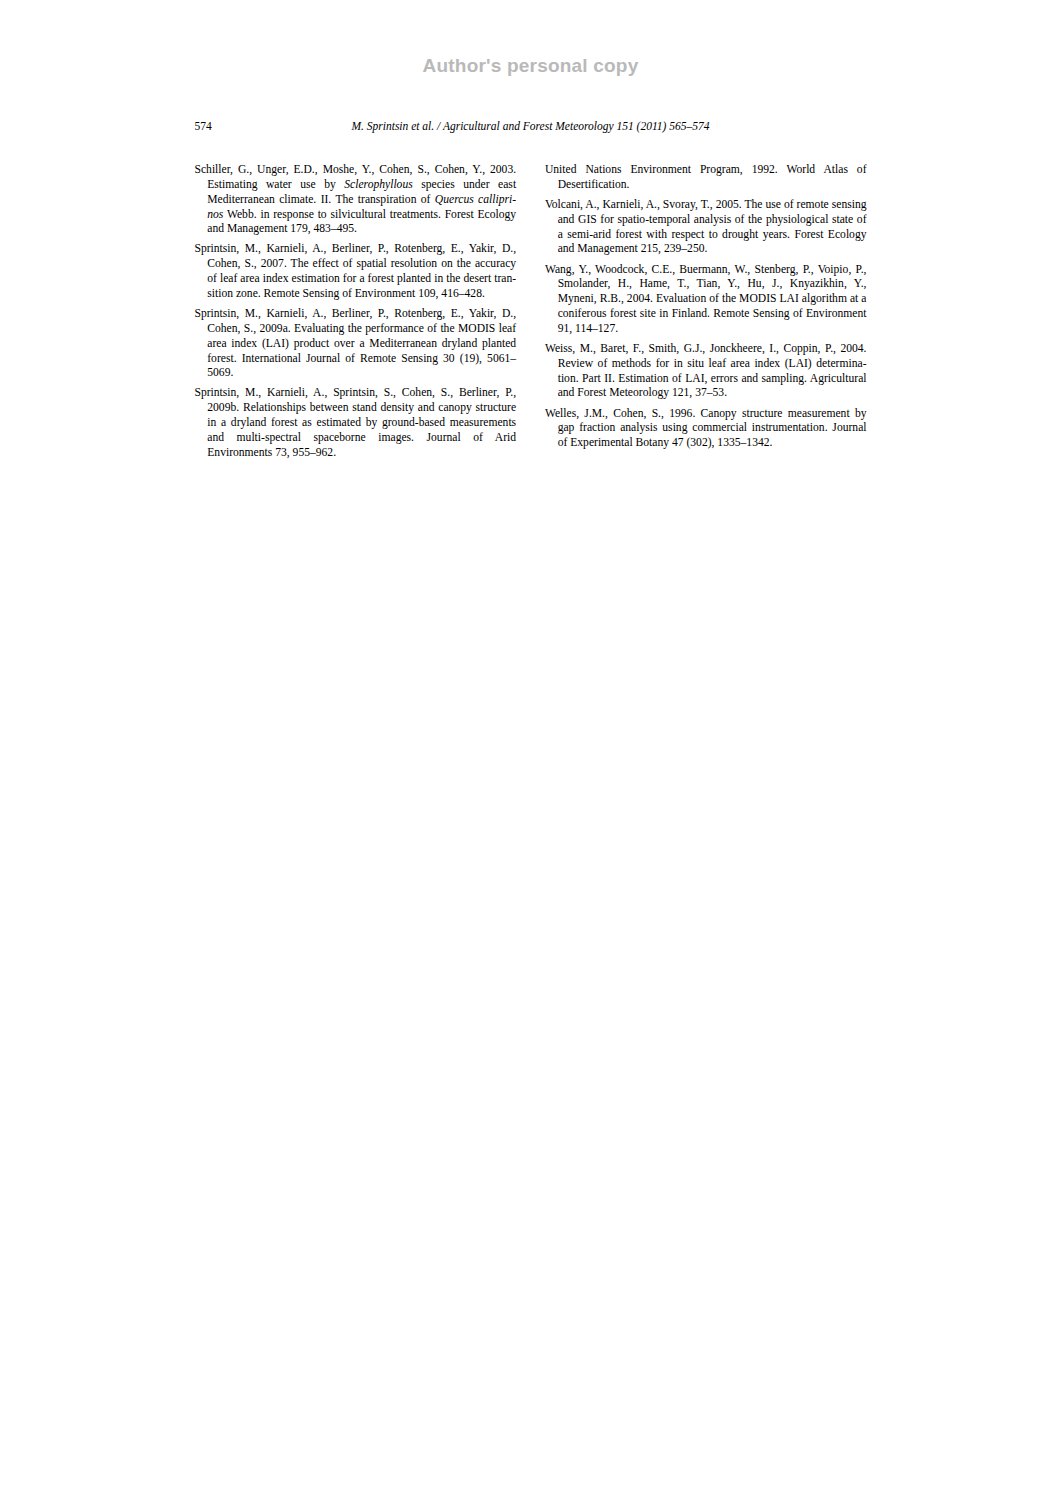Author's personal copy
574
M. Sprintsin et al. / Agricultural and Forest Meteorology 151 (2011) 565–574
Schiller, G., Unger, E.D., Moshe, Y., Cohen, S., Cohen, Y., 2003. Estimating water use by Sclerophyllous species under east Mediterranean climate. II. The transpiration of Quercus calliprinos Webb. in response to silvicultural treatments. Forest Ecology and Management 179, 483–495.
Sprintsin, M., Karnieli, A., Berliner, P., Rotenberg, E., Yakir, D., Cohen, S., 2007. The effect of spatial resolution on the accuracy of leaf area index estimation for a forest planted in the desert transition zone. Remote Sensing of Environment 109, 416–428.
Sprintsin, M., Karnieli, A., Berliner, P., Rotenberg, E., Yakir, D., Cohen, S., 2009a. Evaluating the performance of the MODIS leaf area index (LAI) product over a Mediterranean dryland planted forest. International Journal of Remote Sensing 30 (19), 5061–5069.
Sprintsin, M., Karnieli, A., Sprintsin, S., Cohen, S., Berliner, P., 2009b. Relationships between stand density and canopy structure in a dryland forest as estimated by ground-based measurements and multi-spectral spaceborne images. Journal of Arid Environments 73, 955–962.
United Nations Environment Program, 1992. World Atlas of Desertification.
Volcani, A., Karnieli, A., Svoray, T., 2005. The use of remote sensing and GIS for spatio-temporal analysis of the physiological state of a semi-arid forest with respect to drought years. Forest Ecology and Management 215, 239–250.
Wang, Y., Woodcock, C.E., Buermann, W., Stenberg, P., Voipio, P., Smolander, H., Hame, T., Tian, Y., Hu, J., Knyazikhin, Y., Myneni, R.B., 2004. Evaluation of the MODIS LAI algorithm at a coniferous forest site in Finland. Remote Sensing of Environment 91, 114–127.
Weiss, M., Baret, F., Smith, G.J., Jonckheere, I., Coppin, P., 2004. Review of methods for in situ leaf area index (LAI) determination. Part II. Estimation of LAI, errors and sampling. Agricultural and Forest Meteorology 121, 37–53.
Welles, J.M., Cohen, S., 1996. Canopy structure measurement by gap fraction analysis using commercial instrumentation. Journal of Experimental Botany 47 (302), 1335–1342.